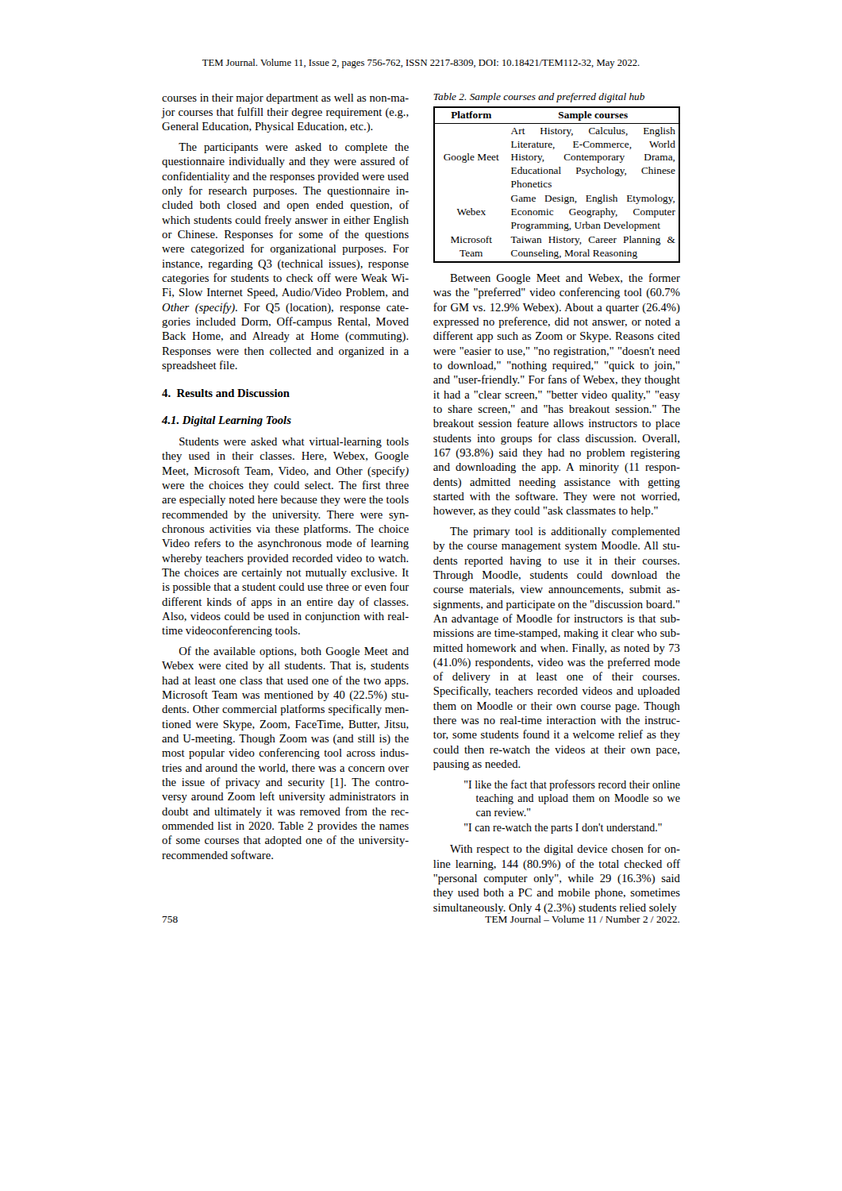TEM Journal. Volume 11, Issue 2, pages 756-762, ISSN 2217-8309, DOI: 10.18421/TEM112-32, May 2022.
courses in their major department as well as non-major courses that fulfill their degree requirement (e.g., General Education, Physical Education, etc.).
The participants were asked to complete the questionnaire individually and they were assured of confidentiality and the responses provided were used only for research purposes. The questionnaire included both closed and open ended question, of which students could freely answer in either English or Chinese. Responses for some of the questions were categorized for organizational purposes. For instance, regarding Q3 (technical issues), response categories for students to check off were Weak Wi-Fi, Slow Internet Speed, Audio/Video Problem, and Other (specify). For Q5 (location), response categories included Dorm, Off-campus Rental, Moved Back Home, and Already at Home (commuting). Responses were then collected and organized in a spreadsheet file.
4. Results and Discussion
4.1. Digital Learning Tools
Students were asked what virtual-learning tools they used in their classes. Here, Webex, Google Meet, Microsoft Team, Video, and Other (specify) were the choices they could select. The first three are especially noted here because they were the tools recommended by the university. There were synchronous activities via these platforms. The choice Video refers to the asynchronous mode of learning whereby teachers provided recorded video to watch. The choices are certainly not mutually exclusive. It is possible that a student could use three or even four different kinds of apps in an entire day of classes. Also, videos could be used in conjunction with real-time videoconferencing tools.
Of the available options, both Google Meet and Webex were cited by all students. That is, students had at least one class that used one of the two apps. Microsoft Team was mentioned by 40 (22.5%) students. Other commercial platforms specifically mentioned were Skype, Zoom, FaceTime, Butter, Jitsu, and U-meeting. Though Zoom was (and still is) the most popular video conferencing tool across industries and around the world, there was a concern over the issue of privacy and security [1]. The controversy around Zoom left university administrators in doubt and ultimately it was removed from the recommended list in 2020. Table 2 provides the names of some courses that adopted one of the university-recommended software.
Table 2. Sample courses and preferred digital hub
| Platform | Sample courses |
| --- | --- |
| Google Meet | Art History, Calculus, English Literature, E-Commerce, World History, Contemporary Drama, Educational Psychology, Chinese Phonetics |
| Webex | Game Design, English Etymology, Economic Geography, Computer Programming, Urban Development |
| Microsoft Team | Taiwan History, Career Planning & Counseling, Moral Reasoning |
Between Google Meet and Webex, the former was the "preferred" video conferencing tool (60.7% for GM vs. 12.9% Webex). About a quarter (26.4%) expressed no preference, did not answer, or noted a different app such as Zoom or Skype. Reasons cited were "easier to use," "no registration," "doesn't need to download," "nothing required," "quick to join," and "user-friendly." For fans of Webex, they thought it had a "clear screen," "better video quality," "easy to share screen," and "has breakout session." The breakout session feature allows instructors to place students into groups for class discussion. Overall, 167 (93.8%) said they had no problem registering and downloading the app. A minority (11 respondents) admitted needing assistance with getting started with the software. They were not worried, however, as they could "ask classmates to help."
The primary tool is additionally complemented by the course management system Moodle. All students reported having to use it in their courses. Through Moodle, students could download the course materials, view announcements, submit assignments, and participate on the "discussion board." An advantage of Moodle for instructors is that submissions are time-stamped, making it clear who submitted homework and when. Finally, as noted by 73 (41.0%) respondents, video was the preferred mode of delivery in at least one of their courses. Specifically, teachers recorded videos and uploaded them on Moodle or their own course page. Though there was no real-time interaction with the instructor, some students found it a welcome relief as they could then re-watch the videos at their own pace, pausing as needed.
"I like the fact that professors record their online teaching and upload them on Moodle so we can review."
"I can re-watch the parts I don't understand."
With respect to the digital device chosen for online learning, 144 (80.9%) of the total checked off "personal computer only", while 29 (16.3%) said they used both a PC and mobile phone, sometimes simultaneously. Only 4 (2.3%) students relied solely
758
TEM Journal – Volume 11 / Number 2 / 2022.